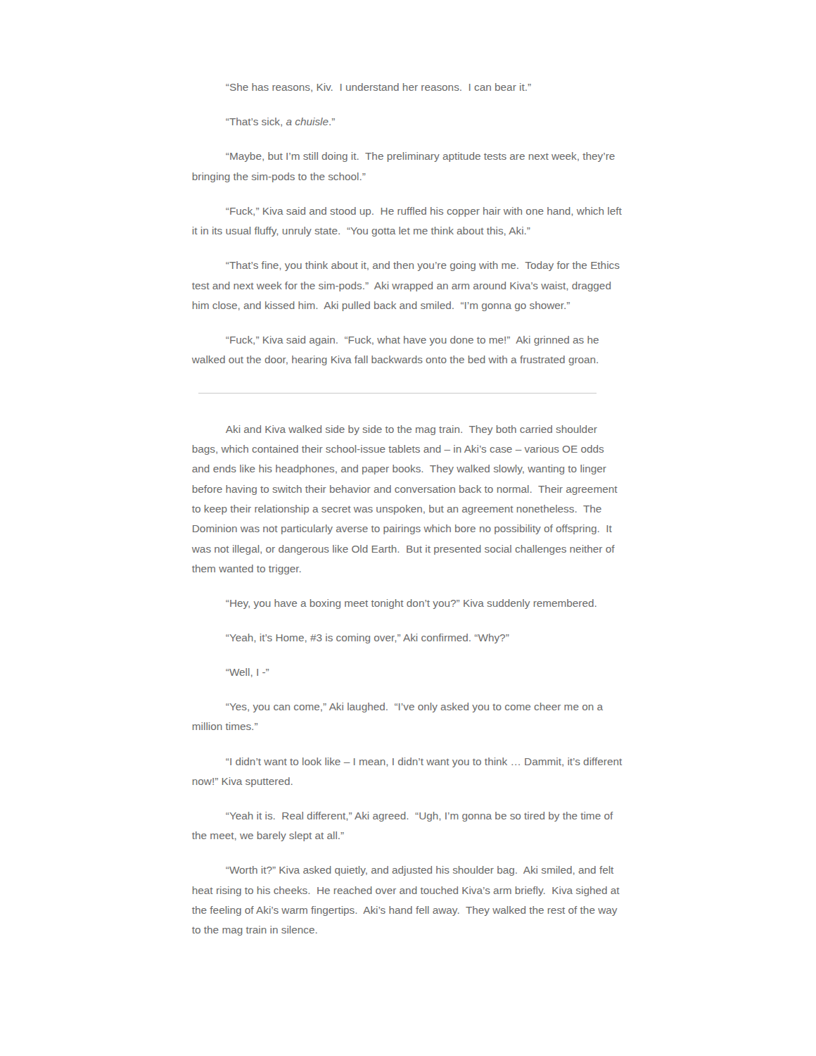“She has reasons, Kiv. I understand her reasons. I can bear it.”
“That’s sick, a chuisle.”
“Maybe, but I’m still doing it. The preliminary aptitude tests are next week, they’re bringing the sim-pods to the school.”
“Fuck,” Kiva said and stood up. He ruffled his copper hair with one hand, which left it in its usual fluffy, unruly state. “You gotta let me think about this, Aki.”
“That’s fine, you think about it, and then you’re going with me. Today for the Ethics test and next week for the sim-pods.” Aki wrapped an arm around Kiva’s waist, dragged him close, and kissed him. Aki pulled back and smiled. “I’m gonna go shower.”
“Fuck,” Kiva said again. “Fuck, what have you done to me!” Aki grinned as he walked out the door, hearing Kiva fall backwards onto the bed with a frustrated groan.
Aki and Kiva walked side by side to the mag train. They both carried shoulder bags, which contained their school-issue tablets and – in Aki’s case – various OE odds and ends like his headphones, and paper books. They walked slowly, wanting to linger before having to switch their behavior and conversation back to normal. Their agreement to keep their relationship a secret was unspoken, but an agreement nonetheless. The Dominion was not particularly averse to pairings which bore no possibility of offspring. It was not illegal, or dangerous like Old Earth. But it presented social challenges neither of them wanted to trigger.
“Hey, you have a boxing meet tonight don’t you?” Kiva suddenly remembered.
“Yeah, it’s Home, #3 is coming over,” Aki confirmed. “Why?”
“Well, I -”
“Yes, you can come,” Aki laughed. “I’ve only asked you to come cheer me on a million times.”
“I didn’t want to look like – I mean, I didn’t want you to think … Dammit, it’s different now!” Kiva sputtered.
“Yeah it is. Real different,” Aki agreed. “Ugh, I’m gonna be so tired by the time of the meet, we barely slept at all.”
“Worth it?” Kiva asked quietly, and adjusted his shoulder bag. Aki smiled, and felt heat rising to his cheeks. He reached over and touched Kiva’s arm briefly. Kiva sighed at the feeling of Aki’s warm fingertips. Aki’s hand fell away. They walked the rest of the way to the mag train in silence.